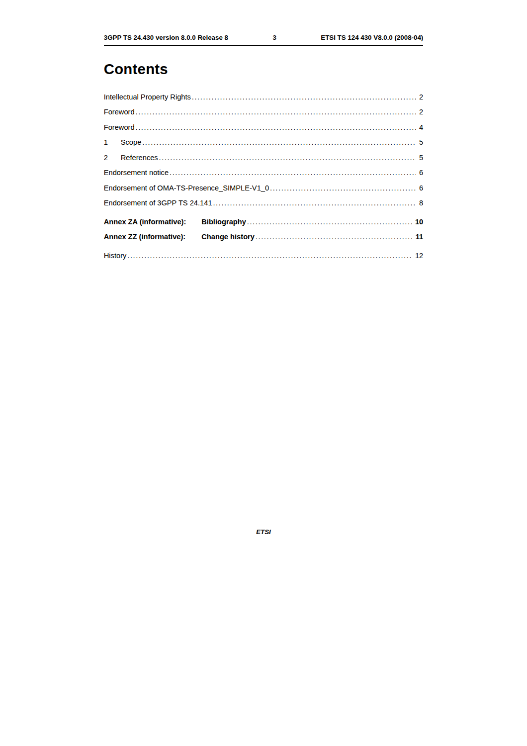3GPP TS 24.430 version 8.0.0 Release 8
3
ETSI TS 124 430 V8.0.0 (2008-04)
Contents
Intellectual Property Rights .................................................................................................................................................. 2
Foreword .................................................................................................................................................................. 2
Foreword .................................................................................................................................................................. 4
1 Scope ....................................................................................................................................................... 5
2 References ............................................................................................................................................. 5
Endorsement notice ............................................................................................................................................. 6
Endorsement of OMA-TS-Presence_SIMPLE-V1_0 ......................................................................................... 6
Endorsement of 3GPP TS 24.141 ......................................................................................................... 8
Annex ZA (informative): Bibliography .................................................................................. 10
Annex ZZ (informative): Change history ............................................................................. 11
History ....................................................................................................................................................... 12
ETSI